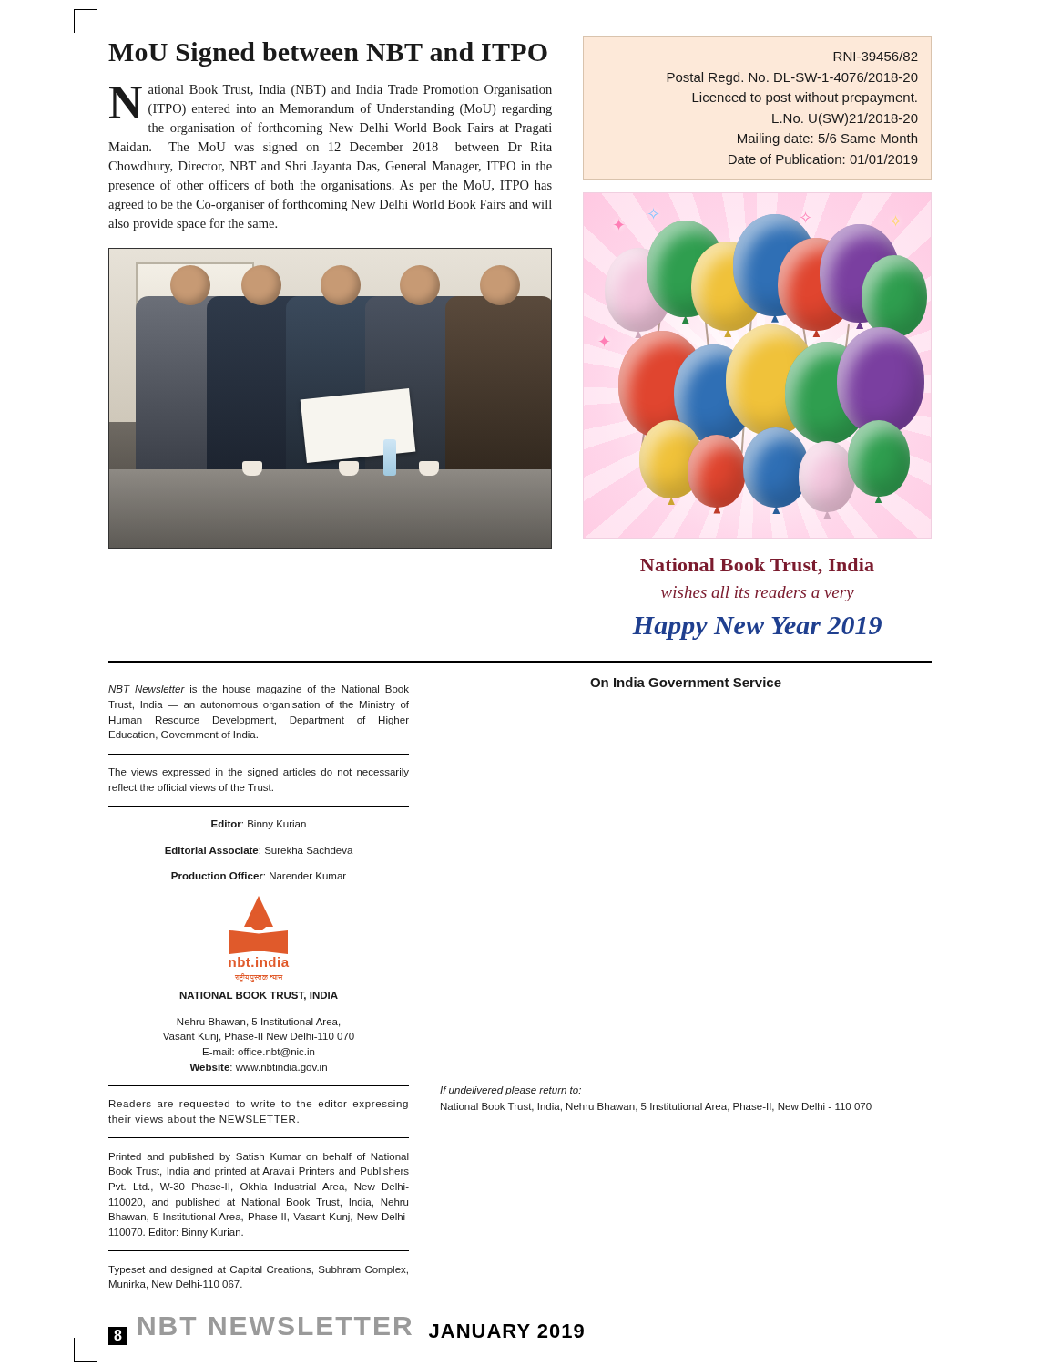MoU Signed between NBT and ITPO
National Book Trust, India (NBT) and India Trade Promotion Organisation (ITPO) entered into an Memorandum of Understanding (MoU) regarding the organisation of forthcoming New Delhi World Book Fairs at Pragati Maidan. The MoU was signed on 12 December 2018 between Dr Rita Chowdhury, Director, NBT and Shri Jayanta Das, General Manager, ITPO in the presence of other officers of both the organisations. As per the MoU, ITPO has agreed to be the Co-organiser of forthcoming New Delhi World Book Fairs and will also provide space for the same.
RNI-39456/82
Postal Regd. No. DL-SW-1-4076/2018-20
Licenced to post without prepayment.
L.No. U(SW)21/2018-20
Mailing date: 5/6 Same Month
Date of Publication: 01/01/2019
✦ ✧ ✦ ✧ ✦ ✧ ✦ ✧
National Book Trust, India
wishes all its readers a very
Happy New Year 2019
NBT Newsletter is the house magazine of the National Book Trust, India — an autonomous organisation of the Ministry of Human Resource Development, Department of Higher Education, Government of India.
The views expressed in the signed articles do not necessarily reflect the official views of the Trust.
Editor: Binny Kurian
Editorial Associate: Surekha Sachdeva
Production Officer: Narender Kumar
nbt.india राष्ट्रीय पुस्तक न्यास
NATIONAL BOOK TRUST, INDIA
Nehru Bhawan, 5 Institutional Area,
Vasant Kunj, Phase-II New Delhi-110 070
E-mail: office.nbt@nic.in
Website: www.nbtindia.gov.in
Readers are requested to write to the editor expressing their views about the NEWSLETTER.
Printed and published by Satish Kumar on behalf of National Book Trust, India and printed at Aravali Printers and Publishers Pvt. Ltd., W-30 Phase-II, Okhla Industrial Area, New Delhi-110020, and published at National Book Trust, India, Nehru Bhawan, 5 Institutional Area, Phase-II, Vasant Kunj, New Delhi-110070. Editor: Binny Kurian.
Typeset and designed at Capital Creations, Subhram Complex, Munirka, New Delhi-110 067.
On India Government Service
If undelivered please return to:
National Book Trust, India, Nehru Bhawan, 5 Institutional Area, Phase-II, New Delhi - 110 070
8 NBT NEWSLETTER JANUARY 2019